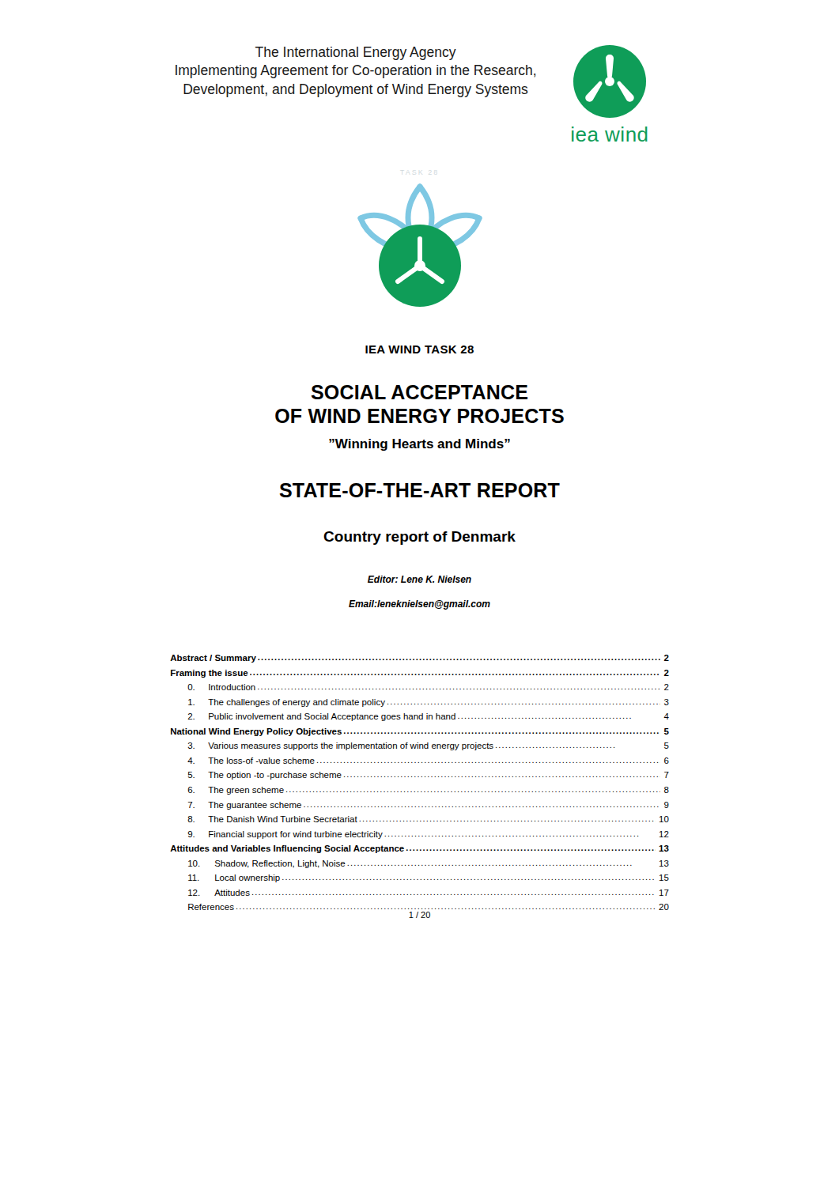The International Energy Agency Implementing Agreement for Co-operation in the Research, Development, and Deployment of Wind Energy Systems
iea wind
TASK 28
IEA WIND TASK 28
SOCIAL ACCEPTANCE
OF WIND ENERGY PROJECTS
”Winning Hearts and Minds”
STATE-OF-THE-ART REPORT
Country report of Denmark
Editor: Lene K. Nielsen
Email:leneknielsen@gmail.com
Abstract / Summary .................................................................................................................................................. 2
Framing the issue ....................................................................................................................................................... 2
0. Introduction ................................................................................................................................................. 2
1. The challenges of energy and climate policy ............................................................................................. 3
2. Public involvement and Social Acceptance goes hand in hand .................................................... 4
National Wind Energy Policy Objectives ....................................................................................................... 5
3. Various measures supports the implementation of wind energy projects .................................... 5
4. The loss-of -value scheme ............................................................................................................. 6
5. The option -to -purchase scheme ................................................................................................... 7
6. The green scheme ......................................................................................................................... 8
7. The guarantee scheme ................................................................................................................. 9
8. The Danish Wind Turbine Secretariat .............................................................................................. 10
9. Financial support for wind turbine electricity ............................................................................ 12
Attitudes and Variables Influencing Social Acceptance ............................................................................. 13
10. Shadow, Reflection, Light, Noise ..................................................................................... 13
11. Local ownership ..................................................................................................................... 15
12. Attitudes ................................................................................................................................. 17
References ................................................................................................................................. 20
1 / 20